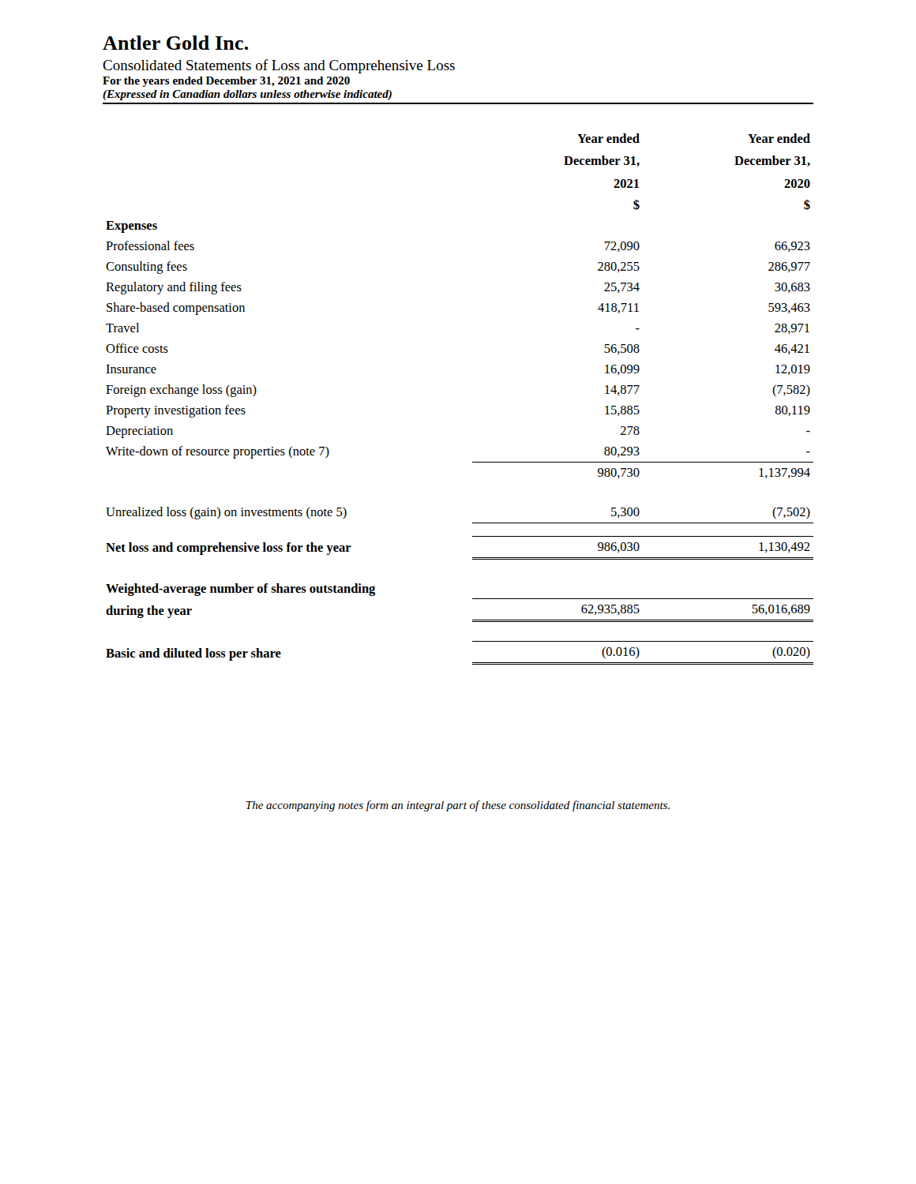Antler Gold Inc.
Consolidated Statements of Loss and Comprehensive Loss
For the years ended December 31, 2021 and 2020
(Expressed in Canadian dollars unless otherwise indicated)
| | Year ended | Year ended |
| --- | --- | --- |
| | December 31, | December 31, |
| | 2021 | 2020 |
| | $ | $ |
| Expenses | | |
| Professional fees | 72,090 | 66,923 |
| Consulting fees | 280,255 | 286,977 |
| Regulatory and filing fees | 25,734 | 30,683 |
| Share-based compensation | 418,711 | 593,463 |
| Travel | - | 28,971 |
| Office costs | 56,508 | 46,421 |
| Insurance | 16,099 | 12,019 |
| Foreign exchange loss (gain) | 14,877 | (7,582) |
| Property investigation fees | 15,885 | 80,119 |
| Depreciation | 278 | - |
| Write-down of resource properties (note 7) | 80,293 | - |
| | 980,730 | 1,137,994 |
| Unrealized loss (gain) on investments (note 5) | 5,300 | (7,502) |
| Net loss and comprehensive loss for the year | 986,030 | 1,130,492 |
| Weighted-average number of shares outstanding | | |
| during the year | 62,935,885 | 56,016,689 |
| Basic and diluted loss per share | (0.016) | (0.020) |
The accompanying notes form an integral part of these consolidated financial statements.